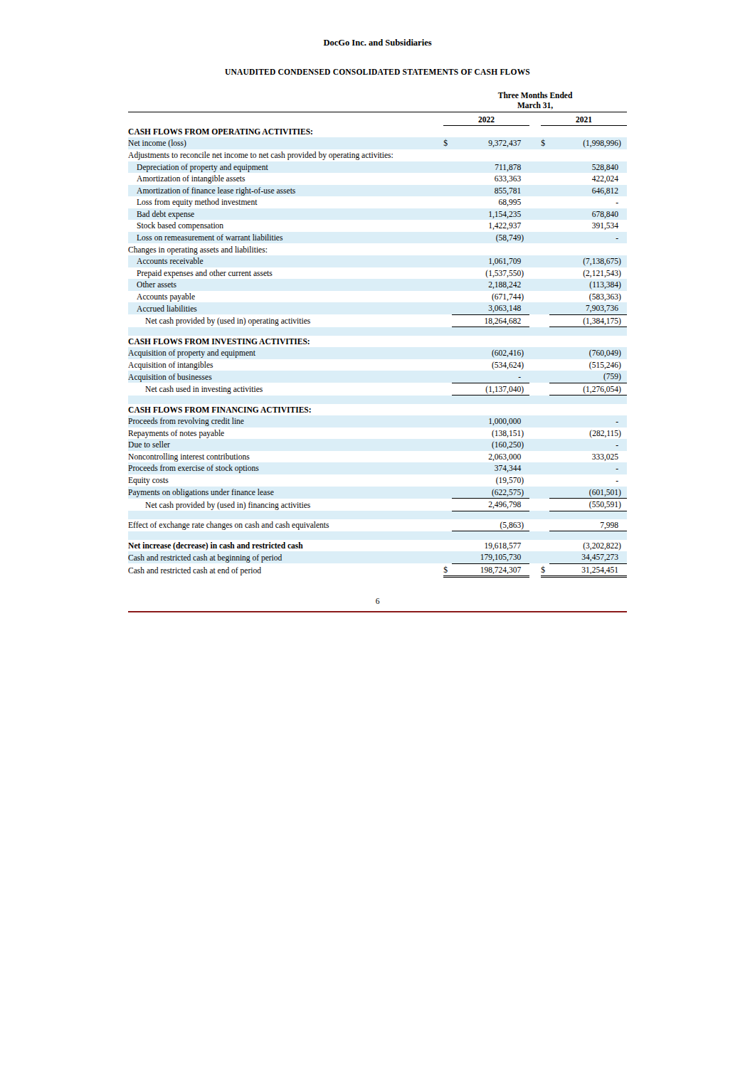DocGo Inc. and Subsidiaries
UNAUDITED CONDENSED CONSOLIDATED STATEMENTS OF CASH FLOWS
| | | Three Months Ended March 31, |
| | | 2022 | | 2021 |
| CASH FLOWS FROM OPERATING ACTIVITIES: | | | | | | | | |
| Net income (loss) | | $ | 9,372,437 | | | $ | (1,998,996 | ) |
| Adjustments to reconcile net income to net cash provided by operating activities: | | | | | | | | |
| Depreciation of property and equipment | | | 711,878 | | | | 528,840 | |
| Amortization of intangible assets | | | 633,363 | | | | 422,024 | |
| Amortization of finance lease right-of-use assets | | | 855,781 | | | | 646,812 | |
| Loss from equity method investment | | | 68,995 | | | | - | |
| Bad debt expense | | | 1,154,235 | | | | 678,840 | |
| Stock based compensation | | | 1,422,937 | | | | 391,534 | |
| Loss on remeasurement of warrant liabilities | | | (58,749 | ) | | | - | |
| Changes in operating assets and liabilities: | | | | | | | | |
| Accounts receivable | | | 1,061,709 | | | | (7,138,675 | ) |
| Prepaid expenses and other current assets | | | (1,537,550 | ) | | | (2,121,543 | ) |
| Other assets | | | 2,188,242 | | | | (113,384 | ) |
| Accounts payable | | | (671,744 | ) | | | (583,363 | ) |
| Accrued liabilities | | | 3,063,148 | | | | 7,903,736 | |
| Net cash provided by (used in) operating activities | | | 18,264,682 | | | | (1,384,175 | ) |
| CASH FLOWS FROM INVESTING ACTIVITIES: | | | | | | | | |
| Acquisition of property and equipment | | | (602,416 | ) | | | (760,049 | ) |
| Acquisition of intangibles | | | (534,624 | ) | | | (515,246 | ) |
| Acquisition of businesses | | | - | | | | (759 | ) |
| Net cash used in investing activities | | | (1,137,040 | ) | | | (1,276,054 | ) |
| CASH FLOWS FROM FINANCING ACTIVITIES: | | | | | | | | |
| Proceeds from revolving credit line | | | 1,000,000 | | | | - | |
| Repayments of notes payable | | | (138,151 | ) | | | (282,115 | ) |
| Due to seller | | | (160,250 | ) | | | - | |
| Noncontrolling interest contributions | | | 2,063,000 | | | | 333,025 | |
| Proceeds from exercise of stock options | | | 374,344 | | | | - | |
| Equity costs | | | (19,570 | ) | | | - | |
| Payments on obligations under finance lease | | | (622,575 | ) | | | (601,501 | ) |
| Net cash provided by (used in) financing activities | | | 2,496,798 | | | | (550,591 | ) |
| Effect of exchange rate changes on cash and cash equivalents | | | (5,863 | ) | | | 7,998 | |
| Net increase (decrease) in cash and restricted cash | | | 19,618,577 | | | | (3,202,822 | ) |
| Cash and restricted cash at beginning of period | | | 179,105,730 | | | | 34,457,273 | |
| Cash and restricted cash at end of period | | $ | 198,724,307 | | | $ | 31,254,451 | |
6